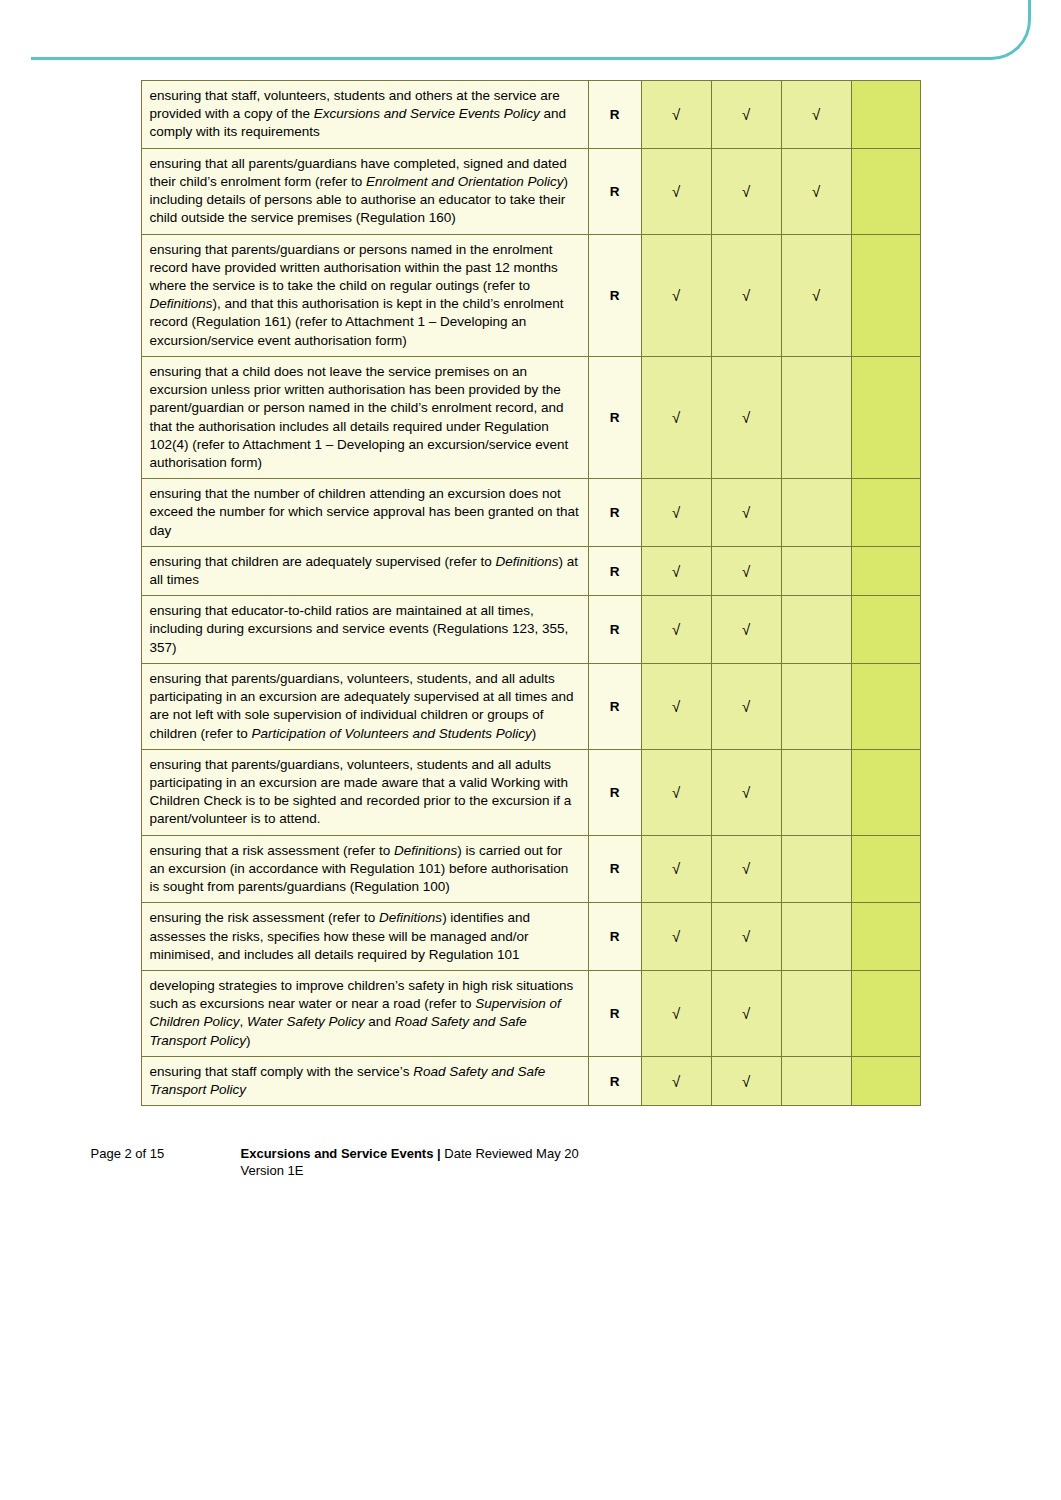| ensuring that staff, volunteers, students and others at the service are provided with a copy of the Excursions and Service Events Policy and comply with its requirements | R | √ | √ | √ | |
| ensuring that all parents/guardians have completed, signed and dated their child’s enrolment form (refer to Enrolment and Orientation Policy ) including details of persons able to authorise an educator to take their child outside the service premises (Regulation 160) | R | √ | √ | √ | |
| ensuring that parents/guardians or persons named in the enrolment record have provided written authorisation within the past 12 months where the service is to take the child on regular outings (refer to Definitions ), and that this authorisation is kept in the child’s enrolment record (Regulation 161) (refer to Attachment 1 – Developing an excursion/service event authorisation form) | R | √ | √ | √ | |
| ensuring that a child does not leave the service premises on an excursion unless prior written authorisation has been provided by the parent/guardian or person named in the child’s enrolment record, and that the authorisation includes all details required under Regulation 102(4) (refer to Attachment 1 – Developing an excursion/service event authorisation form) | R | √ | √ | | |
| ensuring that the number of children attending an excursion does not exceed the number for which service approval has been granted on that day | R | √ | √ | | |
| ensuring that children are adequately supervised (refer to Definitions ) at all times | R | √ | √ | | |
| ensuring that educator-to-child ratios are maintained at all times, including during excursions and service events (Regulations 123, 355, 357) | R | √ | √ | | |
| ensuring that parents/guardians, volunteers, students, and all adults participating in an excursion are adequately supervised at all times and are not left with sole supervision of individual children or groups of children (refer to Participation of Volunteers and Students Policy ) | R | √ | √ | | |
| ensuring that parents/guardians, volunteers, students and all adults participating in an excursion are made aware that a valid Working with Children Check is to be sighted and recorded prior to the excursion if a parent/volunteer is to attend. | R | √ | √ | | |
| ensuring that a risk assessment (refer to Definitions ) is carried out for an excursion (in accordance with Regulation 101) before authorisation is sought from parents/guardians (Regulation 100) | R | √ | √ | | |
| ensuring the risk assessment (refer to Definitions ) identifies and assesses the risks, specifies how these will be managed and/or minimised, and includes all details required by Regulation 101 | R | √ | √ | | |
| developing strategies to improve children’s safety in high risk situations such as excursions near water or near a road (refer to Supervision of Children Policy , Water Safety Policy and Road Safety and Safe Transport Policy ) | R | √ | √ | | |
| ensuring that staff comply with the service’s Road Safety and Safe Transport Policy | R | √ | √ | | |
Page 2 of 15
Excursions and Service Events | Date Reviewed May 20
Version 1E